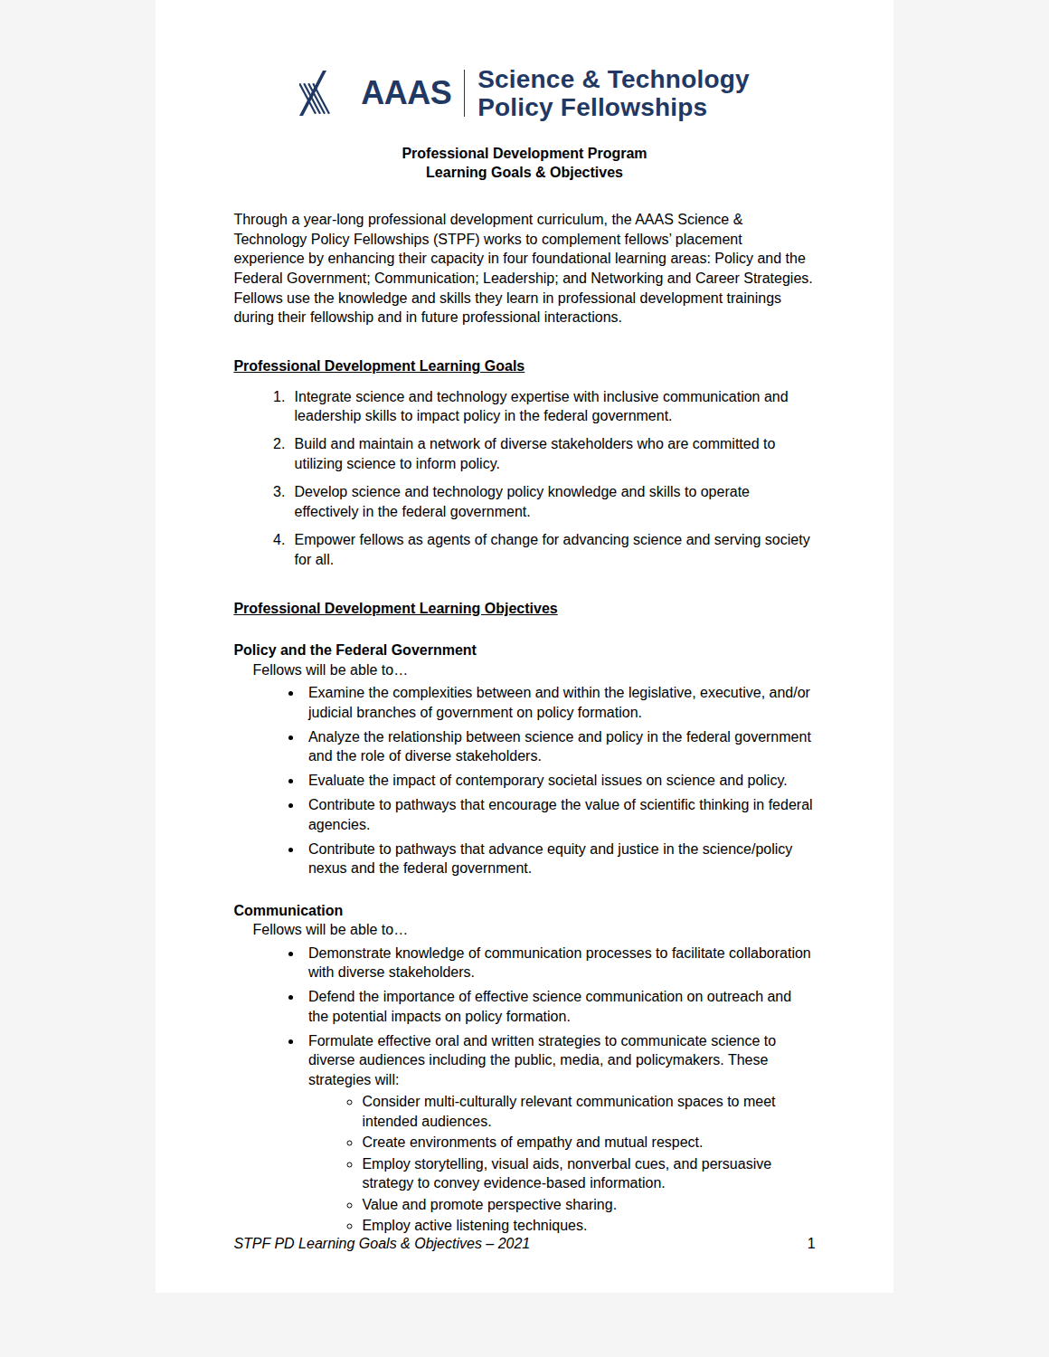AAAS
Science & Technology
Policy Fellowships
Professional Development Program Learning Goals & Objectives
Through a year-long professional development curriculum, the AAAS Science & Technology Policy Fellowships (STPF) works to complement fellows’ placement experience by enhancing their capacity in four foundational learning areas: Policy and the Federal Government; Communication; Leadership; and Networking and Career Strategies. Fellows use the knowledge and skills they learn in professional development trainings during their fellowship and in future professional interactions.
Professional Development Learning Goals
Integrate science and technology expertise with inclusive communication and leadership skills to impact policy in the federal government.
Build and maintain a network of diverse stakeholders who are committed to utilizing science to inform policy.
Develop science and technology policy knowledge and skills to operate effectively in the federal government.
Empower fellows as agents of change for advancing science and serving society for all.
Professional Development Learning Objectives
Policy and the Federal Government
Fellows will be able to…
Examine the complexities between and within the legislative, executive, and/or judicial branches of government on policy formation.
Analyze the relationship between science and policy in the federal government and the role of diverse stakeholders.
Evaluate the impact of contemporary societal issues on science and policy.
Contribute to pathways that encourage the value of scientific thinking in federal agencies.
Contribute to pathways that advance equity and justice in the science/policy nexus and the federal government.
Communication
Fellows will be able to…
Demonstrate knowledge of communication processes to facilitate collaboration with diverse stakeholders.
Defend the importance of effective science communication on outreach and the potential impacts on policy formation.
Formulate effective oral and written strategies to communicate science to diverse audiences including the public, media, and policymakers. These strategies will:
Consider multi-culturally relevant communication spaces to meet intended audiences.
Create environments of empathy and mutual respect.
Employ storytelling, visual aids, nonverbal cues, and persuasive strategy to convey evidence-based information.
Value and promote perspective sharing.
Employ active listening techniques.
STPF PD Learning Goals & Objectives – 2021 1